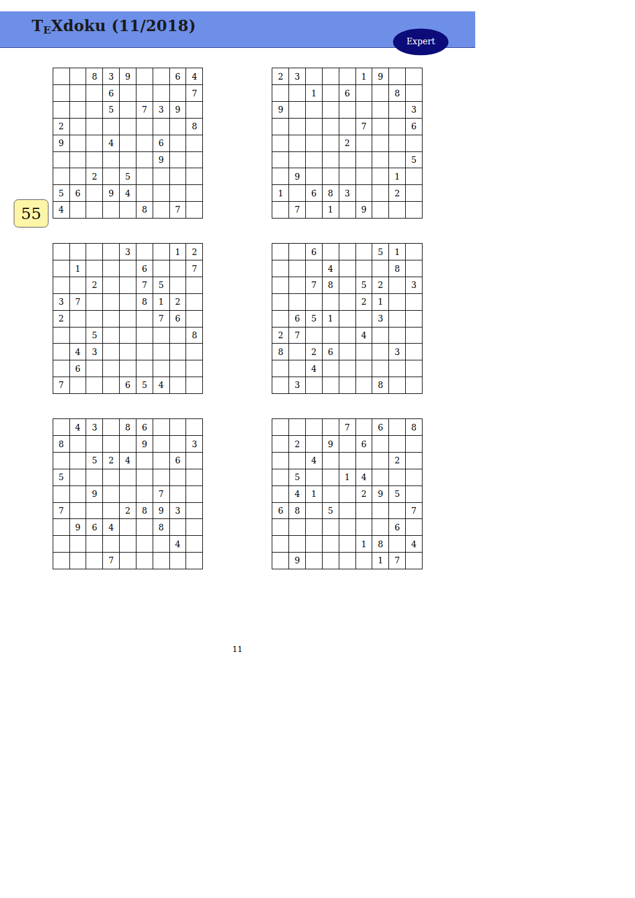TEXdoku (11/2018)
Expert
55
| | | 8 | 3 | 9 | | | 6 | 4 |
| | | | 6 | | | | | 7 |
| | | | 5 | | 7 | 3 | 9 | |
| 2 | | | | | | | | 8 |
| 9 | | | 4 | | | 6 | | |
| | | | | | | 9 | | |
| | | 2 | | 5 | | | | |
| 5 | 6 | | 9 | 4 | | | | |
| 4 | | | | | 8 | | 7 | |
| 2 | 3 | | | | 1 | 9 | | |
| | | 1 | | 6 | | | 8 | |
| 9 | | | | | | | | 3 |
| | | | | | 7 | | | 6 |
| | | | | 2 | | | | |
| | | | | | | | | 5 |
| | 9 | | | | | | 1 | |
| 1 | | 6 | 8 | 3 | | | 2 | |
| | 7 | | 1 | | 9 | | | |
| | | | | 3 | | | 1 | 2 |
| | 1 | | | | 6 | | | 7 |
| | | 2 | | | 7 | 5 | | |
| 3 | 7 | | | | 8 | 1 | 2 | |
| 2 | | | | | | 7 | 6 | |
| | | 5 | | | | | | 8 |
| | 4 | 3 | | | | | | |
| | 6 | | | | | | | |
| 7 | | | | 6 | 5 | 4 | | |
| | | 6 | | | | 5 | 1 | |
| | | | 4 | | | | 8 | |
| | | 7 | 8 | | 5 | 2 | | 3 |
| | | | | | 2 | 1 | | |
| | 6 | 5 | 1 | | | 3 | | |
| 2 | 7 | | | | 4 | | | |
| 8 | | 2 | 6 | | | | 3 | |
| | | 4 | | | | | | |
| | 3 | | | | | 8 | | |
| | 4 | 3 | | 8 | 6 | | | |
| 8 | | | | | 9 | | | 3 |
| | | 5 | 2 | 4 | | | 6 | |
| 5 | | | | | | | | |
| | | 9 | | | | 7 | | |
| 7 | | | | 2 | 8 | 9 | 3 | |
| | 9 | 6 | 4 | | | 8 | | |
| | | | | | | | 4 | |
| | | | 7 | | | | | |
| | | | | 7 | | 6 | | 8 |
| | 2 | | 9 | | 6 | | | |
| | | 4 | | | | | 2 | |
| | 5 | | | 1 | 4 | | | |
| | 4 | 1 | | | 2 | 9 | 5 | |
| 6 | 8 | | 5 | | | | | 7 |
| | | | | | | | 6 | |
| | | | | | 1 | 8 | | 4 |
| | 9 | | | | | 1 | 7 | |
11